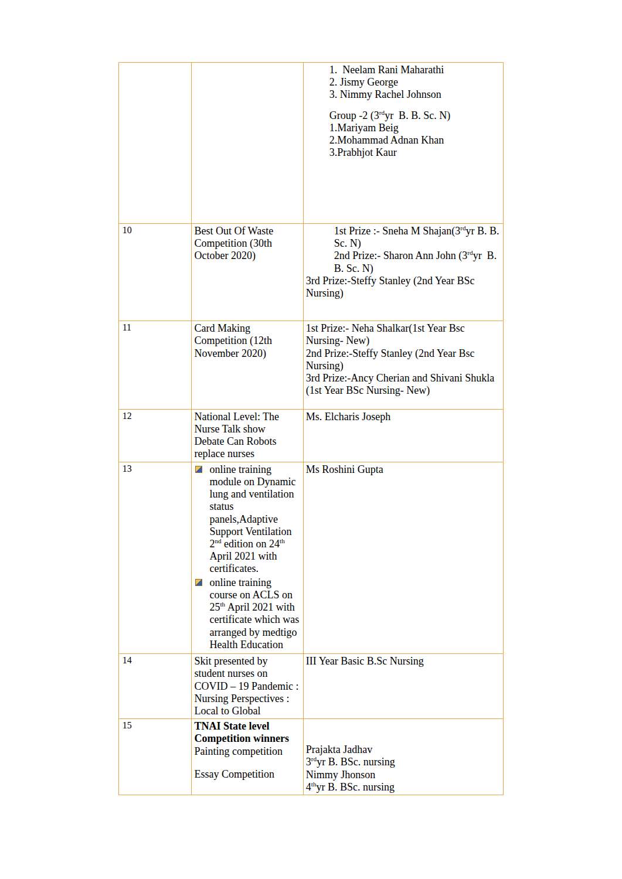| | | 1. Neelam Rani Maharathi 2. Jismy George 3. Nimmy Rachel Johnson Group -2 (3 rd yr B. B. Sc. N) 1.Mariyam Beig 2.Mohammad Adnan Khan 3.Prabhjot Kaur |
| 10 | Best Out Of Waste Competition (30th October 2020) | 1st Prize :- Sneha M Shajan(3 rd yr B. B. Sc. N) 2nd Prize:- Sharon Ann John (3 rd yr B. B. Sc. N) 3rd Prize:-Steffy Stanley (2nd Year BSc Nursing) |
| 11 | Card Making Competition (12th November 2020) | 1st Prize:- Neha Shalkar(1st Year Bsc Nursing- New) 2nd Prize:-Steffy Stanley (2nd Year Bsc Nursing) 3rd Prize:-Ancy Cherian and Shivani Shukla (1st Year BSc Nursing- New) |
| 12 | National Level: The Nurse Talk show Debate Can Robots replace nurses | Ms. Elcharis Joseph |
| 13 | online training module on Dynamic lung and ventilation status panels,Adaptive Support Ventilation 2 nd edition on 24 th April 2021 with certificates. online training course on ACLS on 25 th April 2021 with certificate which was arranged by medtigo Health Education | Ms Roshini Gupta |
| 14 | Skit presented by student nurses on COVID – 19 Pandemic : Nursing Perspectives : Local to Global | III Year Basic B.Sc Nursing |
| 15 | TNAI State level Competition winners Painting competition Essay Competition | Prajakta Jadhav 3 rd yr B. BSc. nursing Nimmy Jhonson 4 th yr B. BSc. nursing |